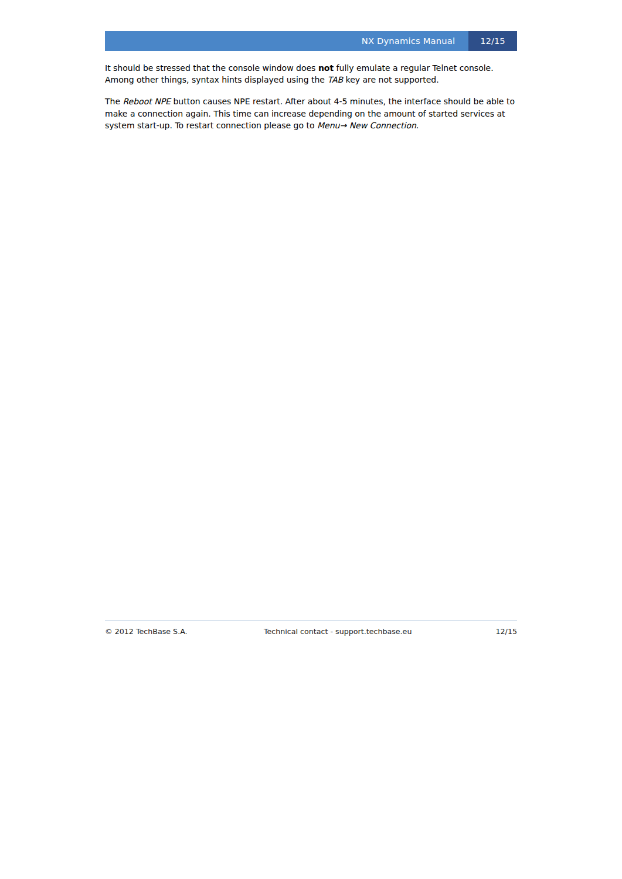NX Dynamics Manual
12/15
It should be stressed that the console window does not fully emulate a regular Telnet console. Among other things, syntax hints displayed using the TAB key are not supported.
The Reboot NPE button causes NPE restart. After about 4-5 minutes, the interface should be able to make a connection again. This time can increase depending on the amount of started services at system start-up. To restart connection please go to Menu→ New Connection.
© 2012 TechBase S.A.
Technical contact - support.techbase.eu
12/15